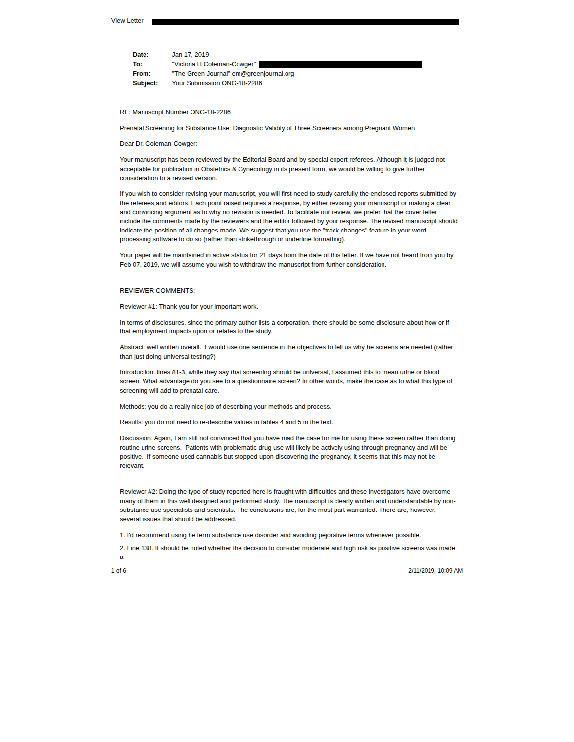View Letter
.
| Date: | Jan 17, 2019 |
| To: | "Victoria H Coleman-Cowger" |
| From: | "The Green Journal" em@greenjournal.org |
| Subject: | Your Submission ONG-18-2286 |
RE: Manuscript Number ONG-18-2286
Prenatal Screening for Substance Use: Diagnostic Validity of Three Screeners among Pregnant Women
Dear Dr. Coleman-Cowger:
Your manuscript has been reviewed by the Editorial Board and by special expert referees. Although it is judged not acceptable for publication in Obstetrics & Gynecology in its present form, we would be willing to give further consideration to a revised version.
If you wish to consider revising your manuscript, you will first need to study carefully the enclosed reports submitted by the referees and editors. Each point raised requires a response, by either revising your manuscript or making a clear and convincing argument as to why no revision is needed. To facilitate our review, we prefer that the cover letter include the comments made by the reviewers and the editor followed by your response. The revised manuscript should indicate the position of all changes made. We suggest that you use the "track changes" feature in your word processing software to do so (rather than strikethrough or underline formatting).
Your paper will be maintained in active status for 21 days from the date of this letter. If we have not heard from you by Feb 07, 2019, we will assume you wish to withdraw the manuscript from further consideration.
REVIEWER COMMENTS:
Reviewer #1: Thank you for your important work.
In terms of disclosures, since the primary author lists a corporation, there should be some disclosure about how or if that employment impacts upon or relates to the study.
Abstract: well written overall. I would use one sentence in the objectives to tell us why he screens are needed (rather than just doing universal testing?)
Introduction: lines 81-3, while they say that screening should be universal, I assumed this to mean urine or blood screen. What advantage do you see to a questionnaire screen? In other words, make the case as to what this type of screening will add to prenatal care.
Methods: you do a really nice job of describing your methods and process.
Results: you do not need to re-describe values in tables 4 and 5 in the text.
Discussion: Again, I am still not convinced that you have mad the case for me for using these screen rather than doing routine urine screens. Patients with problematic drug use will likely be actively using through pregnancy and will be positive. If someone used cannabis but stopped upon discovering the pregnancy, it seems that this may not be relevant.
Reviewer #2: Doing the type of study reported here is fraught with difficulties and these investigators have overcome many of them in this well designed and performed study. The manuscript is clearly written and understandable by non-substance use specialists and scientists. The conclusions are, for the most part warranted. There are, however, several issues that should be addressed.
1. I'd recommend using he term substance use disorder and avoiding pejorative terms whenever possible.
2. Line 138. It should be noted whether the decision to consider moderate and high risk as positive screens was made a
1 of 6
2/11/2019, 10:09 AM